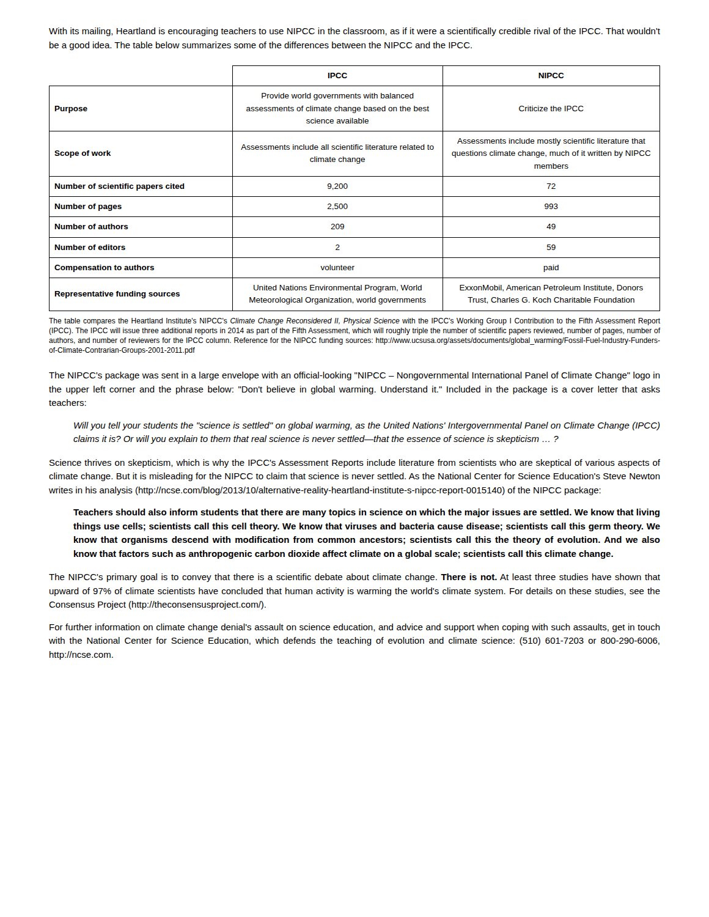With its mailing, Heartland is encouraging teachers to use NIPCC in the classroom, as if it were a scientifically credible rival of the IPCC. That wouldn't be a good idea. The table below summarizes some of the differences between the NIPCC and the IPCC.
| | IPCC | NIPCC |
| --- | --- | --- |
| Purpose | Provide world governments with balanced assessments of climate change based on the best science available | Criticize the IPCC |
| Scope of work | Assessments include all scientific literature related to climate change | Assessments include mostly scientific literature that questions climate change, much of it written by NIPCC members |
| Number of scientific papers cited | 9,200 | 72 |
| Number of pages | 2,500 | 993 |
| Number of authors | 209 | 49 |
| Number of editors | 2 | 59 |
| Compensation to authors | volunteer | paid |
| Representative funding sources | United Nations Environmental Program, World Meteorological Organization, world governments | ExxonMobil, American Petroleum Institute, Donors Trust, Charles G. Koch Charitable Foundation |
The table compares the Heartland Institute's NIPCC's Climate Change Reconsidered II, Physical Science with the IPCC's Working Group I Contribution to the Fifth Assessment Report (IPCC). The IPCC will issue three additional reports in 2014 as part of the Fifth Assessment, which will roughly triple the number of scientific papers reviewed, number of pages, number of authors, and number of reviewers for the IPCC column. Reference for the NIPCC funding sources: http://www.ucsusa.org/assets/documents/global_warming/Fossil-Fuel-Industry-Funders-of-Climate-Contrarian-Groups-2001-2011.pdf
The NIPCC's package was sent in a large envelope with an official-looking "NIPCC – Nongovernmental International Panel of Climate Change" logo in the upper left corner and the phrase below: "Don't believe in global warming. Understand it." Included in the package is a cover letter that asks teachers:
Will you tell your students the "science is settled" on global warming, as the United Nations' Intergovernmental Panel on Climate Change (IPCC) claims it is? Or will you explain to them that real science is never settled—that the essence of science is skepticism … ?
Science thrives on skepticism, which is why the IPCC's Assessment Reports include literature from scientists who are skeptical of various aspects of climate change. But it is misleading for the NIPCC to claim that science is never settled. As the National Center for Science Education's Steve Newton writes in his analysis (http://ncse.com/blog/2013/10/alternative-reality-heartland-institute-s-nipcc-report-0015140) of the NIPCC package:
Teachers should also inform students that there are many topics in science on which the major issues are settled. We know that living things use cells; scientists call this cell theory. We know that viruses and bacteria cause disease; scientists call this germ theory. We know that organisms descend with modification from common ancestors; scientists call this the theory of evolution. And we also know that factors such as anthropogenic carbon dioxide affect climate on a global scale; scientists call this climate change.
The NIPCC's primary goal is to convey that there is a scientific debate about climate change. There is not. At least three studies have shown that upward of 97% of climate scientists have concluded that human activity is warming the world's climate system. For details on these studies, see the Consensus Project (http://theconsensusproject.com/).
For further information on climate change denial's assault on science education, and advice and support when coping with such assaults, get in touch with the National Center for Science Education, which defends the teaching of evolution and climate science: (510) 601-7203 or 800-290-6006, http://ncse.com.